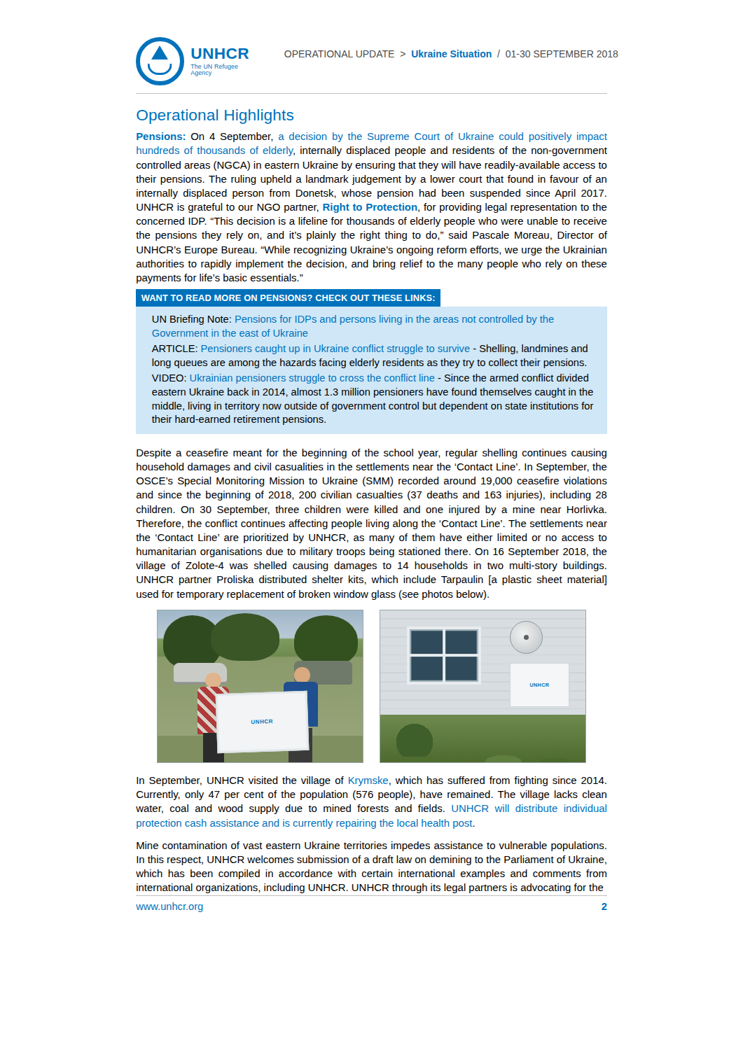UNHCR The UN Refugee Agency
OPERATIONAL UPDATE > Ukraine Situation / 01-30 SEPTEMBER 2018
Operational Highlights
Pensions: On 4 September, a decision by the Supreme Court of Ukraine could positively impact hundreds of thousands of elderly, internally displaced people and residents of the non-government controlled areas (NGCA) in eastern Ukraine by ensuring that they will have readily-available access to their pensions. The ruling upheld a landmark judgement by a lower court that found in favour of an internally displaced person from Donetsk, whose pension had been suspended since April 2017. UNHCR is grateful to our NGO partner, Right to Protection, for providing legal representation to the concerned IDP. “This decision is a lifeline for thousands of elderly people who were unable to receive the pensions they rely on, and it’s plainly the right thing to do,” said Pascale Moreau, Director of UNHCR’s Europe Bureau. “While recognizing Ukraine’s ongoing reform efforts, we urge the Ukrainian authorities to rapidly implement the decision, and bring relief to the many people who rely on these payments for life’s basic essentials.”
WANT TO READ MORE ON PENSIONS? CHECK OUT THESE LINKS:
UN Briefing Note: Pensions for IDPs and persons living in the areas not controlled by the Government in the east of Ukraine
ARTICLE: Pensioners caught up in Ukraine conflict struggle to survive - Shelling, landmines and long queues are among the hazards facing elderly residents as they try to collect their pensions.
VIDEO: Ukrainian pensioners struggle to cross the conflict line - Since the armed conflict divided eastern Ukraine back in 2014, almost 1.3 million pensioners have found themselves caught in the middle, living in territory now outside of government control but dependent on state institutions for their hard-earned retirement pensions.
Despite a ceasefire meant for the beginning of the school year, regular shelling continues causing household damages and civil casualities in the settlements near the ‘Contact Line’. In September, the OSCE’s Special Monitoring Mission to Ukraine (SMM) recorded around 19,000 ceasefire violations and since the beginning of 2018, 200 civilian casualties (37 deaths and 163 injuries), including 28 children. On 30 September, three children were killed and one injured by a mine near Horlivka. Therefore, the conflict continues affecting people living along the ‘Contact Line’. The settlements near the ‘Contact Line’ are prioritized by UNHCR, as many of them have either limited or no access to humanitarian organisations due to military troops being stationed there. On 16 September 2018, the village of Zolote-4 was shelled causing damages to 14 households in two multi-story buildings. UNHCR partner Proliska distributed shelter kits, which include Tarpaulin [a plastic sheet material] used for temporary replacement of broken window glass (see photos below).
In September, UNHCR visited the village of Krymske, which has suffered from fighting since 2014. Currently, only 47 per cent of the population (576 people), have remained. The village lacks clean water, coal and wood supply due to mined forests and fields. UNHCR will distribute individual protection cash assistance and is currently repairing the local health post.
Mine contamination of vast eastern Ukraine territories impedes assistance to vulnerable populations. In this respect, UNHCR welcomes submission of a draft law on demining to the Parliament of Ukraine, which has been compiled in accordance with certain international examples and comments from international organizations, including UNHCR. UNHCR through its legal partners is advocating for the
www.unhcr.org 2